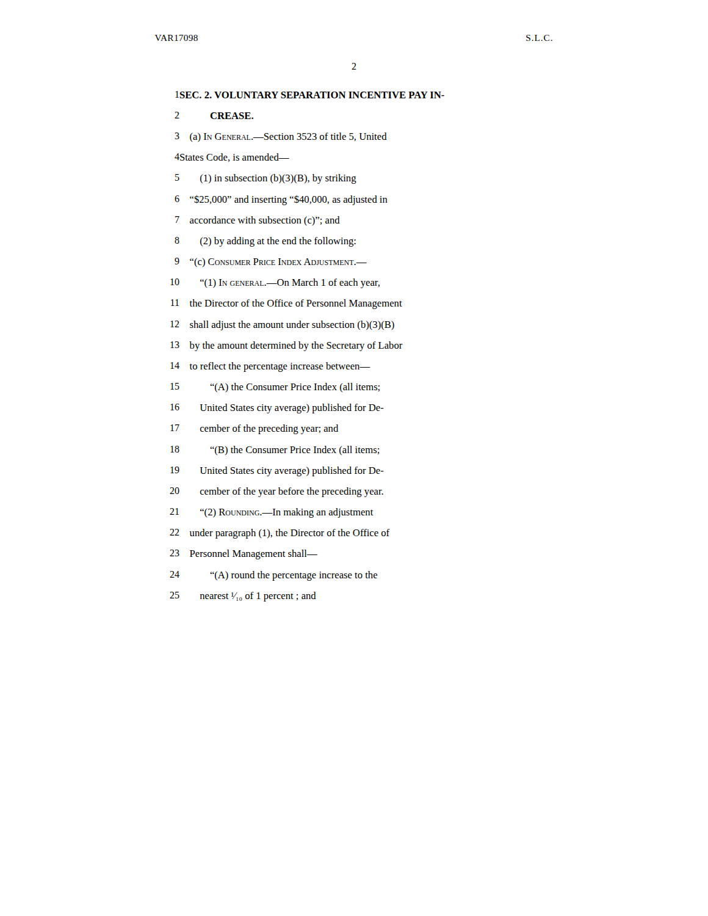VAR17098 S.L.C.
2
| 1 | SEC. 2. VOLUNTARY SEPARATION INCENTIVE PAY IN- |
| 2 | CREASE. |
| 3 | (a) In General .—Section 3523 of title 5, United |
| 4 | States Code, is amended— |
| 5 | (1) in subsection (b)(3)(B), by striking |
| 6 | “$25,000” and inserting “$40,000, as adjusted in |
| 7 | accordance with subsection (c)”; and |
| 8 | (2) by adding at the end the following: |
| 9 | “(c) Consumer Price Index Adjustment .— |
| 10 | “(1) In general .—On March 1 of each year, |
| 11 | the Director of the Office of Personnel Management |
| 12 | shall adjust the amount under subsection (b)(3)(B) |
| 13 | by the amount determined by the Secretary of Labor |
| 14 | to reflect the percentage increase between— |
| 15 | “(A) the Consumer Price Index (all items; |
| 16 | United States city average) published for De- |
| 17 | cember of the preceding year; and |
| 18 | “(B) the Consumer Price Index (all items; |
| 19 | United States city average) published for De- |
| 20 | cember of the year before the preceding year. |
| 21 | “(2) Rounding .—In making an adjustment |
| 22 | under paragraph (1), the Director of the Office of |
| 23 | Personnel Management shall— |
| 24 | “(A) round the percentage increase to the |
| 25 | nearest ¹⁄₁₀ of 1 percent ; and |